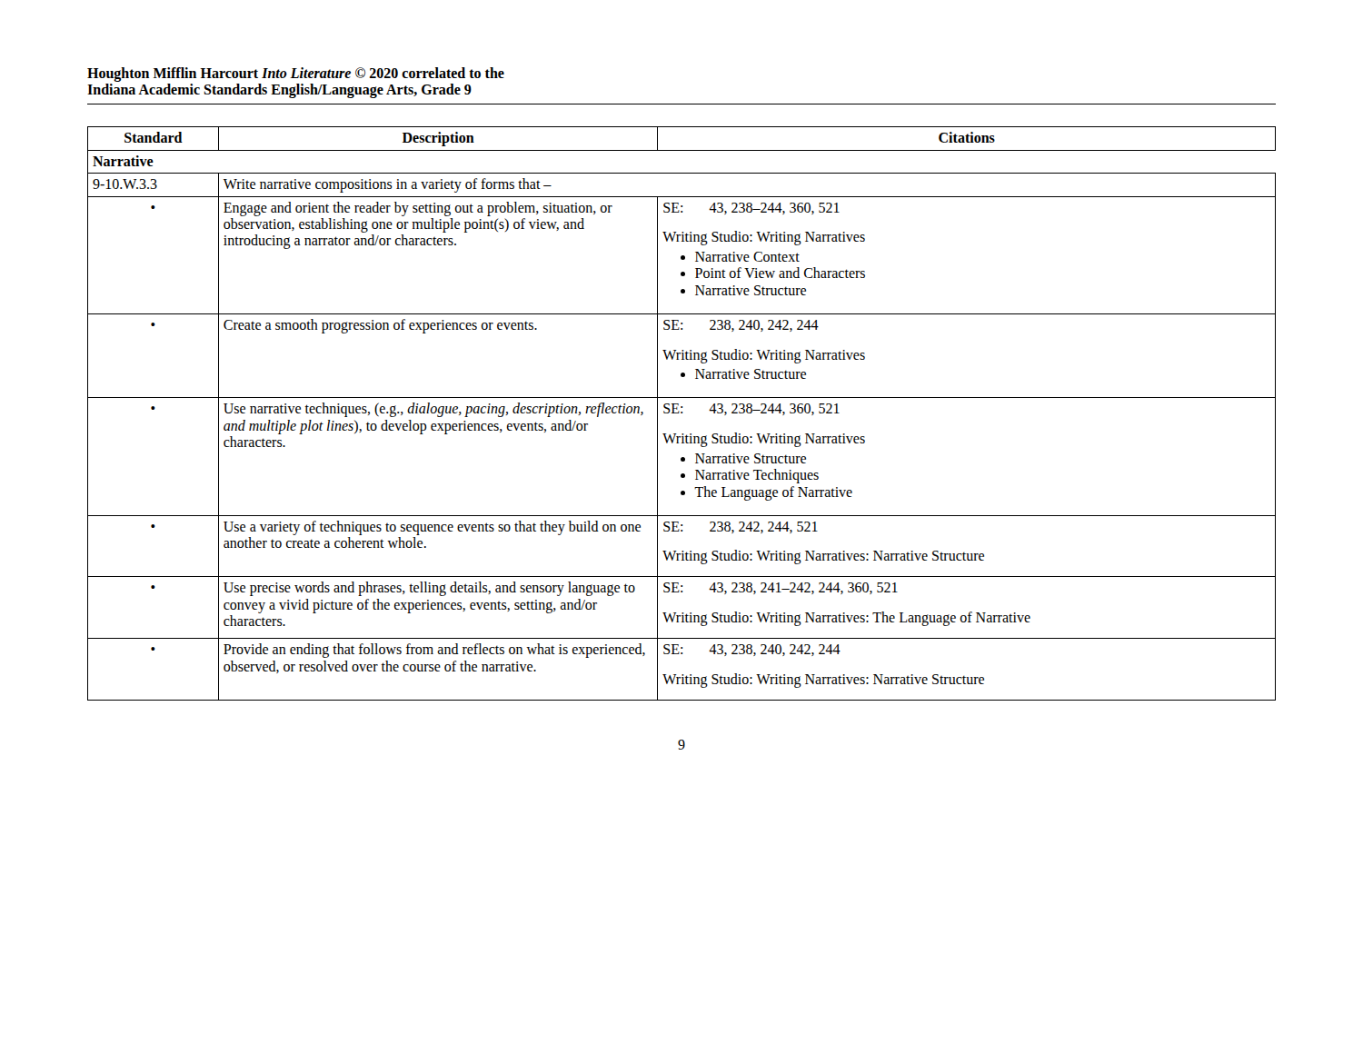Houghton Mifflin Harcourt Into Literature © 2020 correlated to the
Indiana Academic Standards English/Language Arts, Grade 9
| Standard | Description | Citations |
| --- | --- | --- |
| Narrative |
| 9-10.W.3.3 | Write narrative compositions in a variety of forms that – |
| • | Engage and orient the reader by setting out a problem, situation, or observation, establishing one or multiple point(s) of view, and introducing a narrator and/or characters. | SE: 43, 238–244, 360, 521 Writing Studio: Writing Narratives Narrative Context Point of View and Characters Narrative Structure |
| • | Create a smooth progression of experiences or events. | SE: 238, 240, 242, 244 Writing Studio: Writing Narratives Narrative Structure |
| • | Use narrative techniques, (e.g., dialogue, pacing, description, reflection, and multiple plot lines ), to develop experiences, events, and/or characters. | SE: 43, 238–244, 360, 521 Writing Studio: Writing Narratives Narrative Structure Narrative Techniques The Language of Narrative |
| • | Use a variety of techniques to sequence events so that they build on one another to create a coherent whole. | SE: 238, 242, 244, 521 Writing Studio: Writing Narratives: Narrative Structure |
| • | Use precise words and phrases, telling details, and sensory language to convey a vivid picture of the experiences, events, setting, and/or characters. | SE: 43, 238, 241–242, 244, 360, 521 Writing Studio: Writing Narratives: The Language of Narrative |
| • | Provide an ending that follows from and reflects on what is experienced, observed, or resolved over the course of the narrative. | SE: 43, 238, 240, 242, 244 Writing Studio: Writing Narratives: Narrative Structure |
9